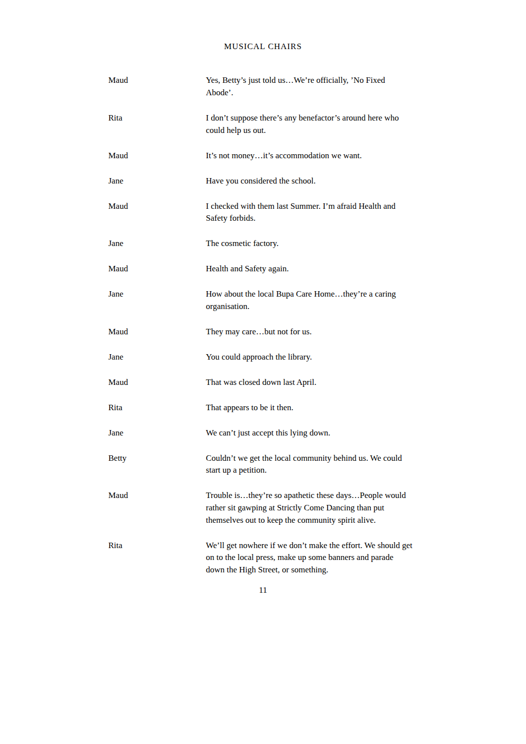MUSICAL CHAIRS
Maud
Yes, Betty’s just told us…We’re officially, ’No Fixed Abode’.
Rita
I don’t suppose there’s any benefactor’s around here who could help us out.
Maud
It’s not money…it’s accommodation we want.
Jane
Have you considered the school.
Maud
I checked with them last Summer. I’m afraid Health and Safety forbids.
Jane
The cosmetic factory.
Maud
Health and Safety again.
Jane
How about the local Bupa Care Home…they’re a caring organisation.
Maud
They may care…but not for us.
Jane
You could approach the library.
Maud
That was closed down last April.
Rita
That appears to be it then.
Jane
We can’t just accept this lying down.
Betty
Couldn’t we get the local community behind us. We could start up a petition.
Maud
Trouble is…they’re so apathetic these days…People would rather sit gawping at Strictly Come Dancing than put themselves out to keep the community spirit alive.
Rita
We’ll get nowhere if we don’t make the effort. We should get on to the local press, make up some banners and parade down the High Street, or something.
11